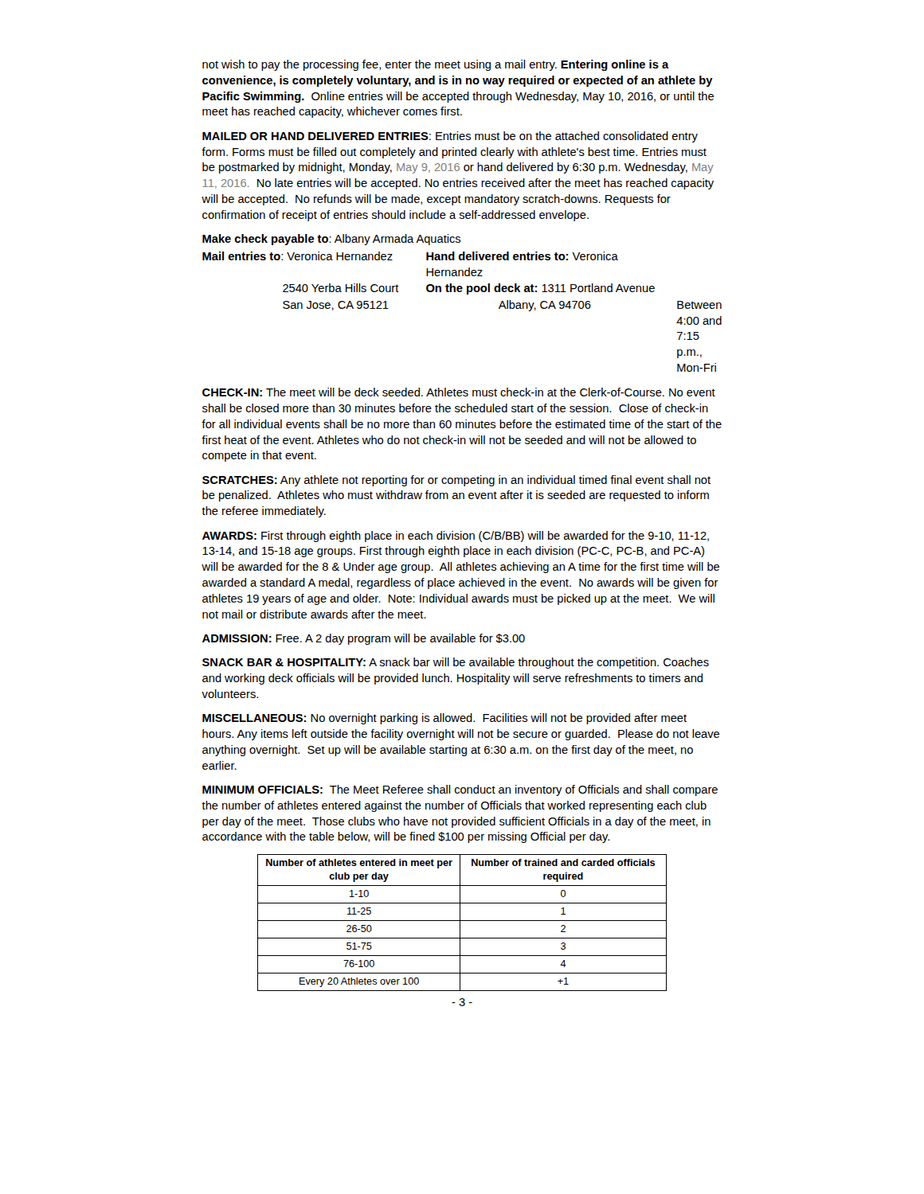not wish to pay the processing fee, enter the meet using a mail entry. Entering online is a convenience, is completely voluntary, and is in no way required or expected of an athlete by Pacific Swimming. Online entries will be accepted through Wednesday, May 10, 2016, or until the meet has reached capacity, whichever comes first.
MAILED OR HAND DELIVERED ENTRIES: Entries must be on the attached consolidated entry form. Forms must be filled out completely and printed clearly with athlete's best time. Entries must be postmarked by midnight, Monday, May 9, 2016 or hand delivered by 6:30 p.m. Wednesday, May 11, 2016. No late entries will be accepted. No entries received after the meet has reached capacity will be accepted. No refunds will be made, except mandatory scratch-downs. Requests for confirmation of receipt of entries should include a self-addressed envelope.
Make check payable to: Albany Armada Aquatics
| Mail entries to : Veronica Hernandez | Hand delivered entries to: Veronica Hernandez | |
| 2540 Yerba Hills Court | On the pool deck at: 1311 Portland Avenue | |
| San Jose, CA 95121 | Albany, CA 94706 | Between 4:00 and 7:15 p.m., Mon-Fri |
CHECK-IN: The meet will be deck seeded. Athletes must check-in at the Clerk-of-Course. No event shall be closed more than 30 minutes before the scheduled start of the session. Close of check-in for all individual events shall be no more than 60 minutes before the estimated time of the start of the first heat of the event. Athletes who do not check-in will not be seeded and will not be allowed to compete in that event.
SCRATCHES: Any athlete not reporting for or competing in an individual timed final event shall not be penalized. Athletes who must withdraw from an event after it is seeded are requested to inform the referee immediately.
AWARDS: First through eighth place in each division (C/B/BB) will be awarded for the 9-10, 11-12, 13-14, and 15-18 age groups. First through eighth place in each division (PC-C, PC-B, and PC-A) will be awarded for the 8 & Under age group. All athletes achieving an A time for the first time will be awarded a standard A medal, regardless of place achieved in the event. No awards will be given for athletes 19 years of age and older. Note: Individual awards must be picked up at the meet. We will not mail or distribute awards after the meet.
ADMISSION: Free. A 2 day program will be available for $3.00
SNACK BAR & HOSPITALITY: A snack bar will be available throughout the competition. Coaches and working deck officials will be provided lunch. Hospitality will serve refreshments to timers and volunteers.
MISCELLANEOUS: No overnight parking is allowed. Facilities will not be provided after meet hours. Any items left outside the facility overnight will not be secure or guarded. Please do not leave anything overnight. Set up will be available starting at 6:30 a.m. on the first day of the meet, no earlier.
MINIMUM OFFICIALS: The Meet Referee shall conduct an inventory of Officials and shall compare the number of athletes entered against the number of Officials that worked representing each club per day of the meet. Those clubs who have not provided sufficient Officials in a day of the meet, in accordance with the table below, will be fined $100 per missing Official per day.
| Number of athletes entered in meet per club per day | Number of trained and carded officials required |
| --- | --- |
| 1-10 | 0 |
| 11-25 | 1 |
| 26-50 | 2 |
| 51-75 | 3 |
| 76-100 | 4 |
| Every 20 Athletes over 100 | +1 |
- 3 -